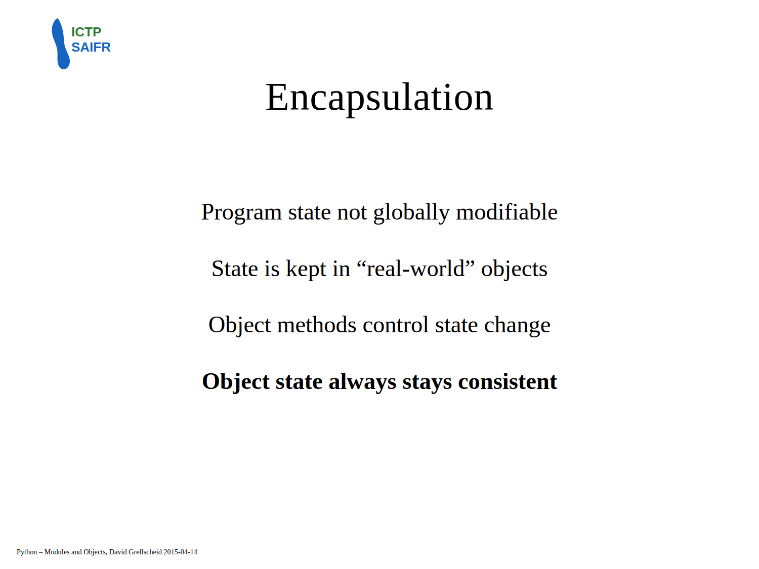ICTP SAIFR ICTP SAIFR
Encapsulation
Program state not globally modifiable
State is kept in “real-world” objects
Object methods control state change
Object state always stays consistent
Python – Modules and Objects, David Grellscheid 2015-04-14